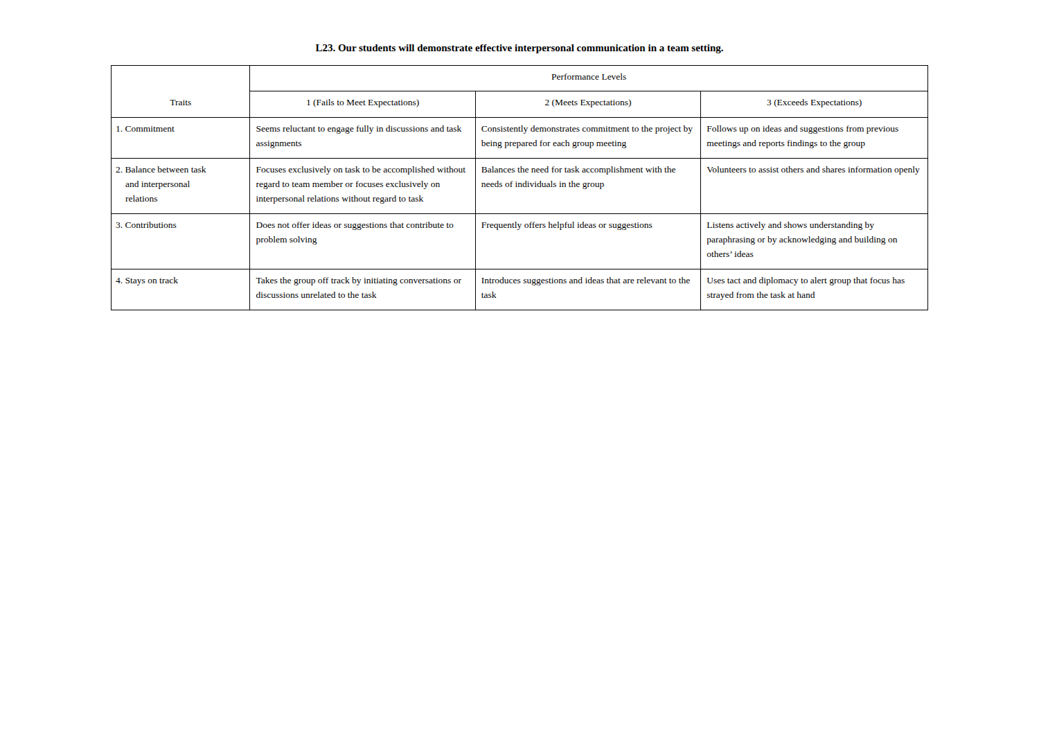L23. Our students will demonstrate effective interpersonal communication in a team setting.
| | Performance Levels |
| --- | --- |
| Traits | 1 (Fails to Meet Expectations) | 2 (Meets Expectations) | 3 (Exceeds Expectations) |
| 1. Commitment | Seems reluctant to engage fully in discussions and task assignments | Consistently demonstrates commitment to the project by being prepared for each group meeting | Follows up on ideas and suggestions from previous meetings and reports findings to the group |
| 2. Balance between task and interpersonal relations | Focuses exclusively on task to be accomplished without regard to team member or focuses exclusively on interpersonal relations without regard to task | Balances the need for task accomplishment with the needs of individuals in the group | Volunteers to assist others and shares information openly |
| 3. Contributions | Does not offer ideas or suggestions that contribute to problem solving | Frequently offers helpful ideas or suggestions | Listens actively and shows understanding by paraphrasing or by acknowledging and building on others’ ideas |
| 4. Stays on track | Takes the group off track by initiating conversations or discussions unrelated to the task | Introduces suggestions and ideas that are relevant to the task | Uses tact and diplomacy to alert group that focus has strayed from the task at hand |